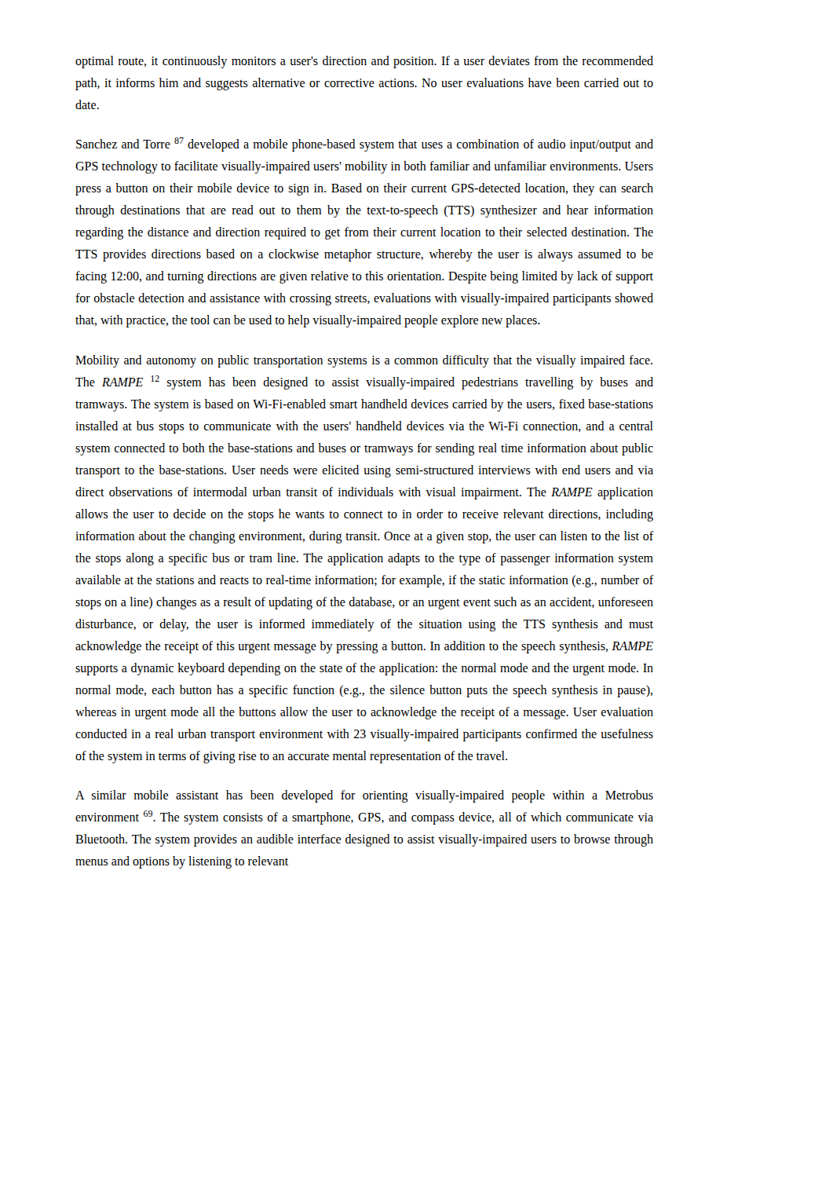optimal route, it continuously monitors a user's direction and position. If a user deviates from the recommended path, it informs him and suggests alternative or corrective actions. No user evaluations have been carried out to date.
Sanchez and Torre 87 developed a mobile phone-based system that uses a combination of audio input/output and GPS technology to facilitate visually-impaired users' mobility in both familiar and unfamiliar environments. Users press a button on their mobile device to sign in. Based on their current GPS-detected location, they can search through destinations that are read out to them by the text-to-speech (TTS) synthesizer and hear information regarding the distance and direction required to get from their current location to their selected destination. The TTS provides directions based on a clockwise metaphor structure, whereby the user is always assumed to be facing 12:00, and turning directions are given relative to this orientation. Despite being limited by lack of support for obstacle detection and assistance with crossing streets, evaluations with visually-impaired participants showed that, with practice, the tool can be used to help visually-impaired people explore new places.
Mobility and autonomy on public transportation systems is a common difficulty that the visually impaired face. The RAMPE 12 system has been designed to assist visually-impaired pedestrians travelling by buses and tramways. The system is based on Wi-Fi-enabled smart handheld devices carried by the users, fixed base-stations installed at bus stops to communicate with the users' handheld devices via the Wi-Fi connection, and a central system connected to both the base-stations and buses or tramways for sending real time information about public transport to the base-stations. User needs were elicited using semi-structured interviews with end users and via direct observations of intermodal urban transit of individuals with visual impairment. The RAMPE application allows the user to decide on the stops he wants to connect to in order to receive relevant directions, including information about the changing environment, during transit. Once at a given stop, the user can listen to the list of the stops along a specific bus or tram line. The application adapts to the type of passenger information system available at the stations and reacts to real-time information; for example, if the static information (e.g., number of stops on a line) changes as a result of updating of the database, or an urgent event such as an accident, unforeseen disturbance, or delay, the user is informed immediately of the situation using the TTS synthesis and must acknowledge the receipt of this urgent message by pressing a button. In addition to the speech synthesis, RAMPE supports a dynamic keyboard depending on the state of the application: the normal mode and the urgent mode. In normal mode, each button has a specific function (e.g., the silence button puts the speech synthesis in pause), whereas in urgent mode all the buttons allow the user to acknowledge the receipt of a message. User evaluation conducted in a real urban transport environment with 23 visually-impaired participants confirmed the usefulness of the system in terms of giving rise to an accurate mental representation of the travel.
A similar mobile assistant has been developed for orienting visually-impaired people within a Metrobus environment 69. The system consists of a smartphone, GPS, and compass device, all of which communicate via Bluetooth. The system provides an audible interface designed to assist visually-impaired users to browse through menus and options by listening to relevant